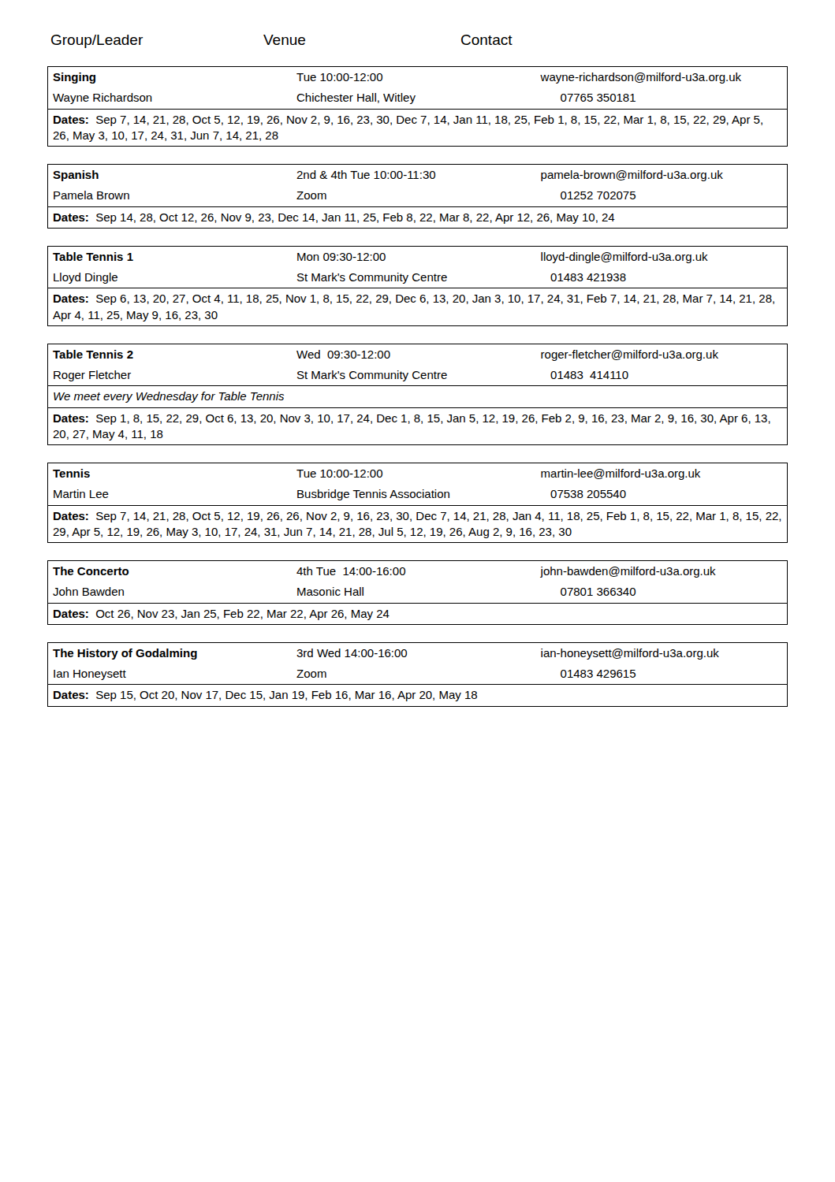Group/Leader
Venue
Contact
| Singing | Tue 10:00-12:00 | wayne-richardson@milford-u3a.org.uk |
| Wayne Richardson | Chichester Hall, Witley | 07765 350181 |
| Dates: Sep 7, 14, 21, 28, Oct 5, 12, 19, 26, Nov 2, 9, 16, 23, 30, Dec 7, 14, Jan 11, 18, 25, Feb 1, 8, 15, 22, Mar 1, 8, 15, 22, 29, Apr 5, 26, May 3, 10, 17, 24, 31, Jun 7, 14, 21, 28 |
| Spanish | 2nd & 4th Tue 10:00-11:30 | pamela-brown@milford-u3a.org.uk |
| Pamela Brown | Zoom | 01252 702075 |
| Dates: Sep 14, 28, Oct 12, 26, Nov 9, 23, Dec 14, Jan 11, 25, Feb 8, 22, Mar 8, 22, Apr 12, 26, May 10, 24 |
| Table Tennis 1 | Mon 09:30-12:00 | lloyd-dingle@milford-u3a.org.uk |
| Lloyd Dingle | St Mark's Community Centre | 01483 421938 |
| Dates: Sep 6, 13, 20, 27, Oct 4, 11, 18, 25, Nov 1, 8, 15, 22, 29, Dec 6, 13, 20, Jan 3, 10, 17, 24, 31, Feb 7, 14, 21, 28, Mar 7, 14, 21, 28, Apr 4, 11, 25, May 9, 16, 23, 30 |
| Table Tennis 2 | Wed 09:30-12:00 | roger-fletcher@milford-u3a.org.uk |
| Roger Fletcher | St Mark's Community Centre | 01483 414110 |
| We meet every Wednesday for Table Tennis |
| Dates: Sep 1, 8, 15, 22, 29, Oct 6, 13, 20, Nov 3, 10, 17, 24, Dec 1, 8, 15, Jan 5, 12, 19, 26, Feb 2, 9, 16, 23, Mar 2, 9, 16, 30, Apr 6, 13, 20, 27, May 4, 11, 18 |
| Tennis | Tue 10:00-12:00 | martin-lee@milford-u3a.org.uk |
| Martin Lee | Busbridge Tennis Association | 07538 205540 |
| Dates: Sep 7, 14, 21, 28, Oct 5, 12, 19, 26, 26, Nov 2, 9, 16, 23, 30, Dec 7, 14, 21, 28, Jan 4, 11, 18, 25, Feb 1, 8, 15, 22, Mar 1, 8, 15, 22, 29, Apr 5, 12, 19, 26, May 3, 10, 17, 24, 31, Jun 7, 14, 21, 28, Jul 5, 12, 19, 26, Aug 2, 9, 16, 23, 30 |
| The Concerto | 4th Tue 14:00-16:00 | john-bawden@milford-u3a.org.uk |
| John Bawden | Masonic Hall | 07801 366340 |
| Dates: Oct 26, Nov 23, Jan 25, Feb 22, Mar 22, Apr 26, May 24 |
| The History of Godalming | 3rd Wed 14:00-16:00 | ian-honeysett@milford-u3a.org.uk |
| Ian Honeysett | Zoom | 01483 429615 |
| Dates: Sep 15, Oct 20, Nov 17, Dec 15, Jan 19, Feb 16, Mar 16, Apr 20, May 18 |